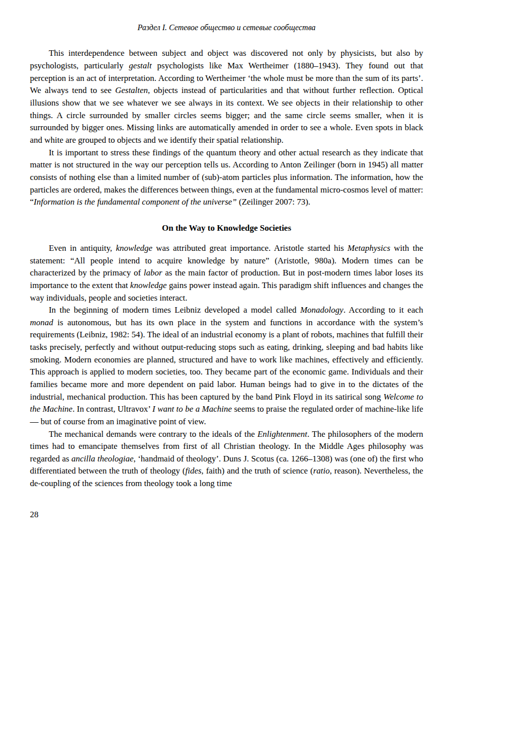Раздел I. Сетевое общество и сетевые сообщества
This interdependence between subject and object was discovered not only by physicists, but also by psychologists, particularly gestalt psychologists like Max Wertheimer (1880–1943). They found out that perception is an act of interpretation. According to Wertheimer ‘the whole must be more than the sum of its parts’. We always tend to see Gestalten, objects instead of particularities and that without further reflection. Optical illusions show that we see whatever we see always in its context. We see objects in their relationship to other things. A circle surrounded by smaller circles seems bigger; and the same circle seems smaller, when it is surrounded by bigger ones. Missing links are automatically amended in order to see a whole. Even spots in black and white are grouped to objects and we identify their spatial relationship.
It is important to stress these findings of the quantum theory and other actual research as they indicate that matter is not structured in the way our perception tells us. According to Anton Zeilinger (born in 1945) all matter consists of nothing else than a limited number of (sub)-atom particles plus information. The information, how the particles are ordered, makes the differences between things, even at the fundamental micro-cosmos level of matter: “Information is the fundamental component of the universe” (Zeilinger 2007: 73).
On the Way to Knowledge Societies
Even in antiquity, knowledge was attributed great importance. Aristotle started his Metaphysics with the statement: “All people intend to acquire knowledge by nature” (Aristotle, 980a). Modern times can be characterized by the primacy of labor as the main factor of production. But in post-modern times labor loses its importance to the extent that knowledge gains power instead again. This paradigm shift influences and changes the way individuals, people and societies interact.
In the beginning of modern times Leibniz developed a model called Monadology. According to it each monad is autonomous, but has its own place in the system and functions in accordance with the system’s requirements (Leibniz, 1982: 54). The ideal of an industrial economy is a plant of robots, machines that fulfill their tasks precisely, perfectly and without output-reducing stops such as eating, drinking, sleeping and bad habits like smoking. Modern economies are planned, structured and have to work like machines, effectively and efficiently. This approach is applied to modern societies, too. They became part of the economic game. Individuals and their families became more and more dependent on paid labor. Human beings had to give in to the dictates of the industrial, mechanical production. This has been captured by the band Pink Floyd in its satirical song Welcome to the Machine. In contrast, Ultravox’ I want to be a Machine seems to praise the regulated order of machine-like life — but of course from an imaginative point of view.
The mechanical demands were contrary to the ideals of the Enlightenment. The philosophers of the modern times had to emancipate themselves from first of all Christian theology. In the Middle Ages philosophy was regarded as ancilla theologiae, ‘handmaid of theology’. Duns J. Scotus (ca. 1266–1308) was (one of) the first who differentiated between the truth of theology (fides, faith) and the truth of science (ratio, reason). Nevertheless, the de-coupling of the sciences from theology took a long time
28